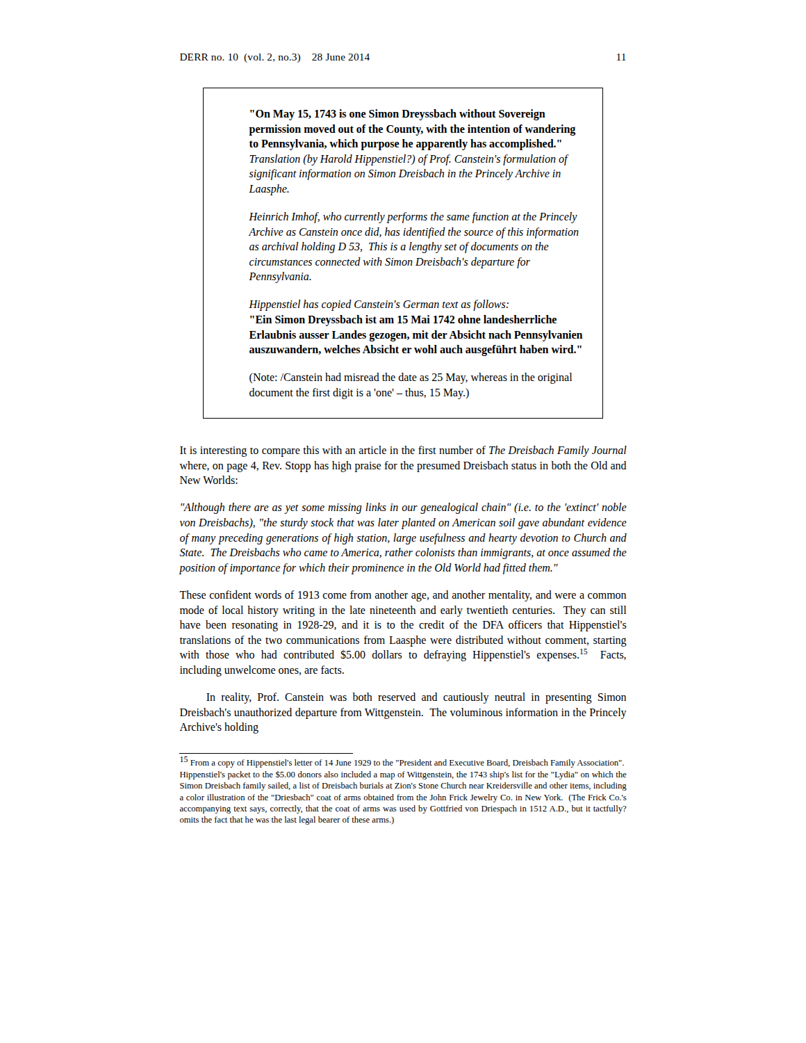DERR no. 10 (vol. 2, no.3) 28 June 2014
11
"On May 15, 1743 is one Simon Dreyssbach without Sovereign permission moved out of the County, with the intention of wandering to Pennsylvania, which purpose he apparently has accomplished." Translation (by Harold Hippenstiel?) of Prof. Canstein's formulation of significant information on Simon Dreisbach in the Princely Archive in Laasphe.
Heinrich Imhof, who currently performs the same function at the Princely Archive as Canstein once did, has identified the source of this information as archival holding D 53, This is a lengthy set of documents on the circumstances connected with Simon Dreisbach's departure for Pennsylvania.
Hippenstiel has copied Canstein's German text as follows:
"Ein Simon Dreyssbach ist am 15 Mai 1742 ohne landesherrliche Erlaubnis ausser Landes gezogen, mit der Absicht nach Pennsylvanien auszuwandern, welches Absicht er wohl auch ausgeführt haben wird."
(Note: /Canstein had misread the date as 25 May, whereas in the original document the first digit is a 'one' – thus, 15 May.)
It is interesting to compare this with an article in the first number of The Dreisbach Family Journal where, on page 4, Rev. Stopp has high praise for the presumed Dreisbach status in both the Old and New Worlds:
"Although there are as yet some missing links in our genealogical chain" (i.e. to the 'extinct' noble von Dreisbachs), "the sturdy stock that was later planted on American soil gave abundant evidence of many preceding generations of high station, large usefulness and hearty devotion to Church and State. The Dreisbachs who came to America, rather colonists than immigrants, at once assumed the position of importance for which their prominence in the Old World had fitted them."
These confident words of 1913 come from another age, and another mentality, and were a common mode of local history writing in the late nineteenth and early twentieth centuries. They can still have been resonating in 1928-29, and it is to the credit of the DFA officers that Hippenstiel's translations of the two communications from Laasphe were distributed without comment, starting with those who had contributed $5.00 dollars to defraying Hippenstiel's expenses.15 Facts, including unwelcome ones, are facts.
In reality, Prof. Canstein was both reserved and cautiously neutral in presenting Simon Dreisbach's unauthorized departure from Wittgenstein. The voluminous information in the Princely Archive's holding
15 From a copy of Hippenstiel's letter of 14 June 1929 to the "President and Executive Board, Dreisbach Family Association". Hippenstiel's packet to the $5.00 donors also included a map of Wittgenstein, the 1743 ship's list for the "Lydia" on which the Simon Dreisbach family sailed, a list of Dreisbach burials at Zion's Stone Church near Kreidersville and other items, including a color illustration of the "Driesbach" coat of arms obtained from the John Frick Jewelry Co. in New York. (The Frick Co.'s accompanying text says, correctly, that the coat of arms was used by Gottfried von Driespach in 1512 A.D., but it tactfully? omits the fact that he was the last legal bearer of these arms.)